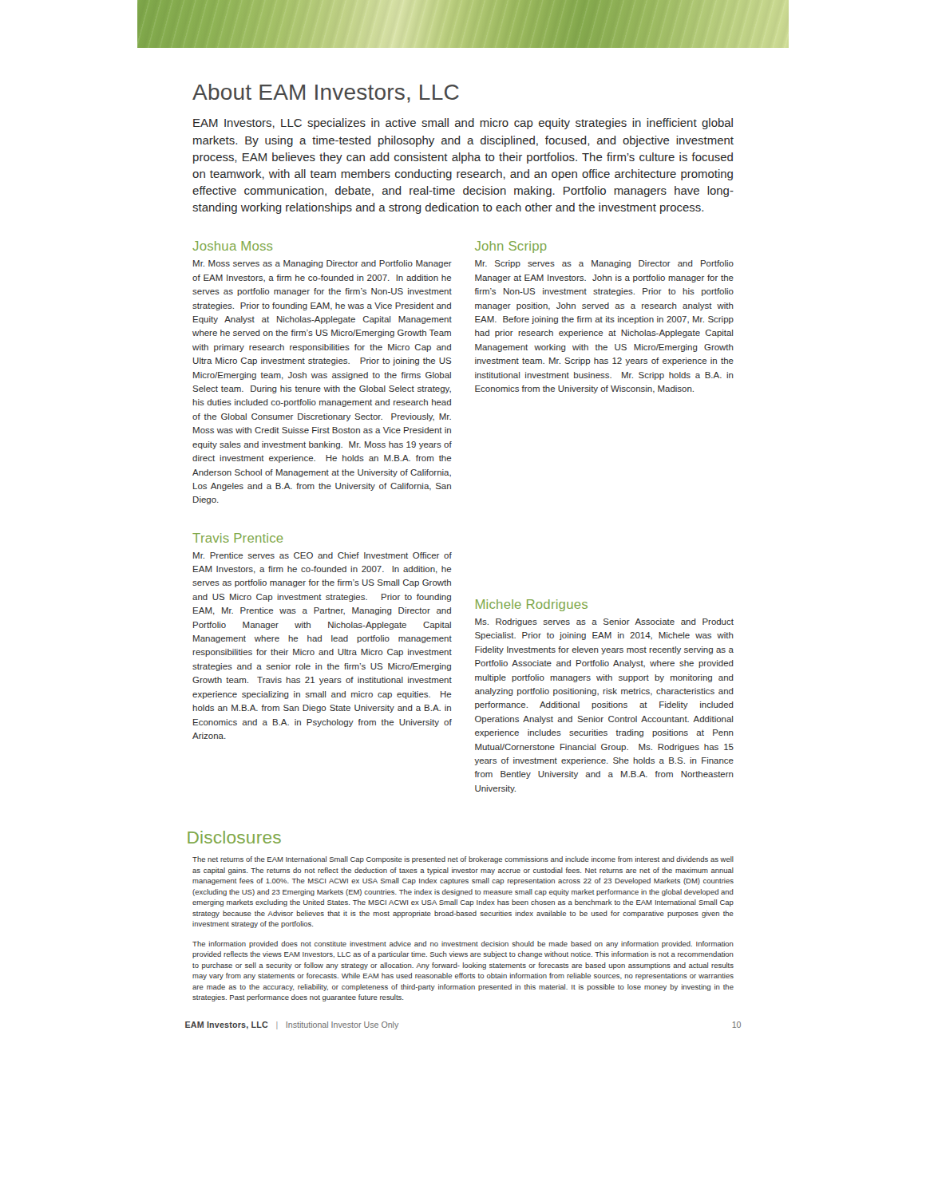About EAM Investors, LLC
EAM Investors, LLC specializes in active small and micro cap equity strategies in inefficient global markets. By using a time-tested philosophy and a disciplined, focused, and objective investment process, EAM believes they can add consistent alpha to their portfolios. The firm’s culture is focused on teamwork, with all team members conducting research, and an open office architecture promoting effective communication, debate, and real-time decision making. Portfolio managers have long-standing working relationships and a strong dedication to each other and the investment process.
Joshua Moss
Mr. Moss serves as a Managing Director and Portfolio Manager of EAM Investors, a firm he co-founded in 2007. In addition he serves as portfolio manager for the firm’s Non-US investment strategies. Prior to founding EAM, he was a Vice President and Equity Analyst at Nicholas-Applegate Capital Management where he served on the firm’s US Micro/Emerging Growth Team with primary research responsibilities for the Micro Cap and Ultra Micro Cap investment strategies. Prior to joining the US Micro/Emerging team, Josh was assigned to the firms Global Select team. During his tenure with the Global Select strategy, his duties included co-portfolio management and research head of the Global Consumer Discretionary Sector. Previously, Mr. Moss was with Credit Suisse First Boston as a Vice President in equity sales and investment banking. Mr. Moss has 19 years of direct investment experience. He holds an M.B.A. from the Anderson School of Management at the University of California, Los Angeles and a B.A. from the University of California, San Diego.
Travis Prentice
Mr. Prentice serves as CEO and Chief Investment Officer of EAM Investors, a firm he co-founded in 2007. In addition, he serves as portfolio manager for the firm’s US Small Cap Growth and US Micro Cap investment strategies. Prior to founding EAM, Mr. Prentice was a Partner, Managing Director and Portfolio Manager with Nicholas-Applegate Capital Management where he had lead portfolio management responsibilities for their Micro and Ultra Micro Cap investment strategies and a senior role in the firm’s US Micro/Emerging Growth team. Travis has 21 years of institutional investment experience specializing in small and micro cap equities. He holds an M.B.A. from San Diego State University and a B.A. in Economics and a B.A. in Psychology from the University of Arizona.
John Scripp
Mr. Scripp serves as a Managing Director and Portfolio Manager at EAM Investors. John is a portfolio manager for the firm’s Non-US investment strategies. Prior to his portfolio manager position, John served as a research analyst with EAM. Before joining the firm at its inception in 2007, Mr. Scripp had prior research experience at Nicholas-Applegate Capital Management working with the US Micro/Emerging Growth investment team. Mr. Scripp has 12 years of experience in the institutional investment business. Mr. Scripp holds a B.A. in Economics from the University of Wisconsin, Madison.
Michele Rodrigues
Ms. Rodrigues serves as a Senior Associate and Product Specialist. Prior to joining EAM in 2014, Michele was with Fidelity Investments for eleven years most recently serving as a Portfolio Associate and Portfolio Analyst, where she provided multiple portfolio managers with support by monitoring and analyzing portfolio positioning, risk metrics, characteristics and performance. Additional positions at Fidelity included Operations Analyst and Senior Control Accountant. Additional experience includes securities trading positions at Penn Mutual/Cornerstone Financial Group. Ms. Rodrigues has 15 years of investment experience. She holds a B.S. in Finance from Bentley University and a M.B.A. from Northeastern University.
Disclosures
The net returns of the EAM International Small Cap Composite is presented net of brokerage commissions and include income from interest and dividends as well as capital gains. The returns do not reflect the deduction of taxes a typical investor may accrue or custodial fees. Net returns are net of the maximum annual management fees of 1.00%. The MSCI ACWI ex USA Small Cap Index captures small cap representation across 22 of 23 Developed Markets (DM) countries (excluding the US) and 23 Emerging Markets (EM) countries. The index is designed to measure small cap equity market performance in the global developed and emerging markets excluding the United States. The MSCI ACWI ex USA Small Cap Index has been chosen as a benchmark to the EAM International Small Cap strategy because the Advisor believes that it is the most appropriate broad-based securities index available to be used for comparative purposes given the investment strategy of the portfolios.
The information provided does not constitute investment advice and no investment decision should be made based on any information provided. Information provided reflects the views EAM Investors, LLC as of a particular time. Such views are subject to change without notice. This information is not a recommendation to purchase or sell a security or follow any strategy or allocation. Any forward- looking statements or forecasts are based upon assumptions and actual results may vary from any statements or forecasts. While EAM has used reasonable efforts to obtain information from reliable sources, no representations or warranties are made as to the accuracy, reliability, or completeness of third-party information presented in this material. It is possible to lose money by investing in the strategies. Past performance does not guarantee future results.
EAM Investors, LLC | Institutional Investor Use Only 10